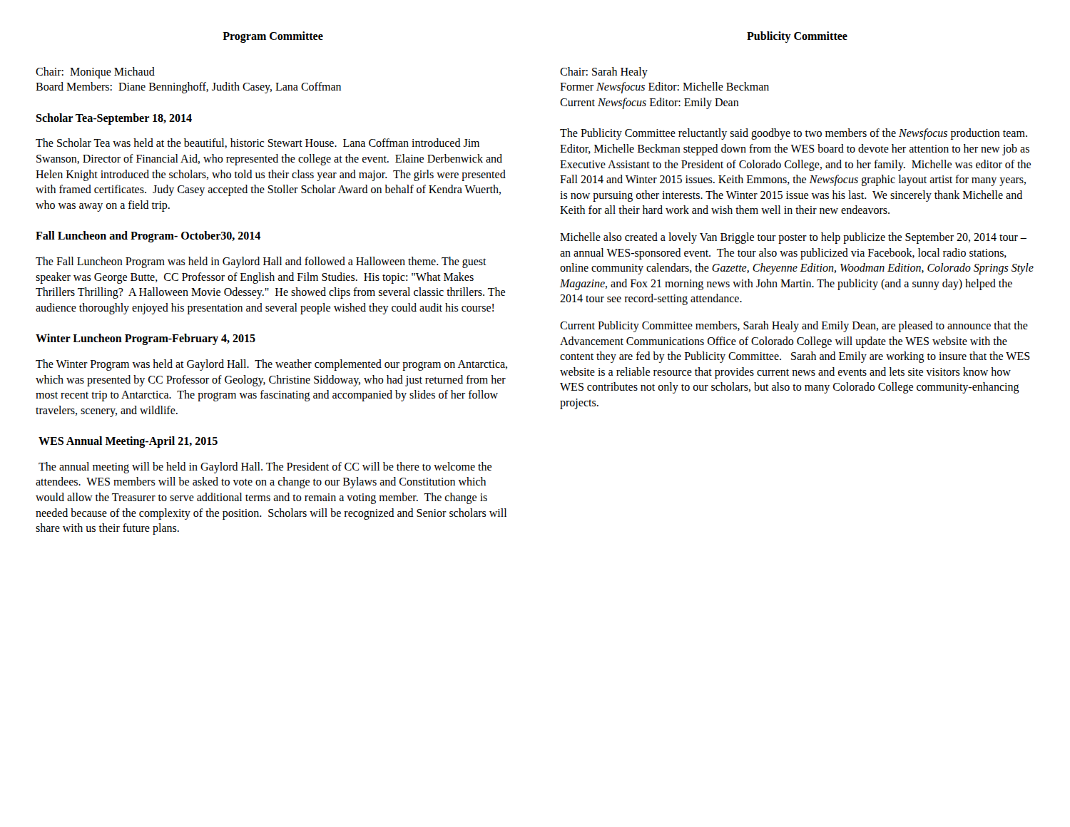Program Committee
Chair: Monique Michaud
Board Members: Diane Benninghoff, Judith Casey, Lana Coffman
Scholar Tea-September 18, 2014
The Scholar Tea was held at the beautiful, historic Stewart House. Lana Coffman introduced Jim Swanson, Director of Financial Aid, who represented the college at the event. Elaine Derbenwick and Helen Knight introduced the scholars, who told us their class year and major. The girls were presented with framed certificates. Judy Casey accepted the Stoller Scholar Award on behalf of Kendra Wuerth, who was away on a field trip.
Fall Luncheon and Program- October30, 2014
The Fall Luncheon Program was held in Gaylord Hall and followed a Halloween theme. The guest speaker was George Butte, CC Professor of English and Film Studies. His topic: "What Makes Thrillers Thrilling? A Halloween Movie Odessey." He showed clips from several classic thrillers. The audience thoroughly enjoyed his presentation and several people wished they could audit his course!
Winter Luncheon Program-February 4, 2015
The Winter Program was held at Gaylord Hall. The weather complemented our program on Antarctica, which was presented by CC Professor of Geology, Christine Siddoway, who had just returned from her most recent trip to Antarctica. The program was fascinating and accompanied by slides of her follow travelers, scenery, and wildlife.
WES Annual Meeting-April 21, 2015
The annual meeting will be held in Gaylord Hall. The President of CC will be there to welcome the attendees. WES members will be asked to vote on a change to our Bylaws and Constitution which would allow the Treasurer to serve additional terms and to remain a voting member. The change is needed because of the complexity of the position. Scholars will be recognized and Senior scholars will share with us their future plans.
Publicity Committee
Chair: Sarah Healy
Former Newsfocus Editor: Michelle Beckman
Current Newsfocus Editor: Emily Dean
The Publicity Committee reluctantly said goodbye to two members of the Newsfocus production team. Editor, Michelle Beckman stepped down from the WES board to devote her attention to her new job as Executive Assistant to the President of Colorado College, and to her family. Michelle was editor of the Fall 2014 and Winter 2015 issues. Keith Emmons, the Newsfocus graphic layout artist for many years, is now pursuing other interests. The Winter 2015 issue was his last. We sincerely thank Michelle and Keith for all their hard work and wish them well in their new endeavors.
Michelle also created a lovely Van Briggle tour poster to help publicize the September 20, 2014 tour – an annual WES-sponsored event. The tour also was publicized via Facebook, local radio stations, online community calendars, the Gazette, Cheyenne Edition, Woodman Edition, Colorado Springs Style Magazine, and Fox 21 morning news with John Martin. The publicity (and a sunny day) helped the 2014 tour see record-setting attendance.
Current Publicity Committee members, Sarah Healy and Emily Dean, are pleased to announce that the Advancement Communications Office of Colorado College will update the WES website with the content they are fed by the Publicity Committee. Sarah and Emily are working to insure that the WES website is a reliable resource that provides current news and events and lets site visitors know how WES contributes not only to our scholars, but also to many Colorado College community-enhancing projects.